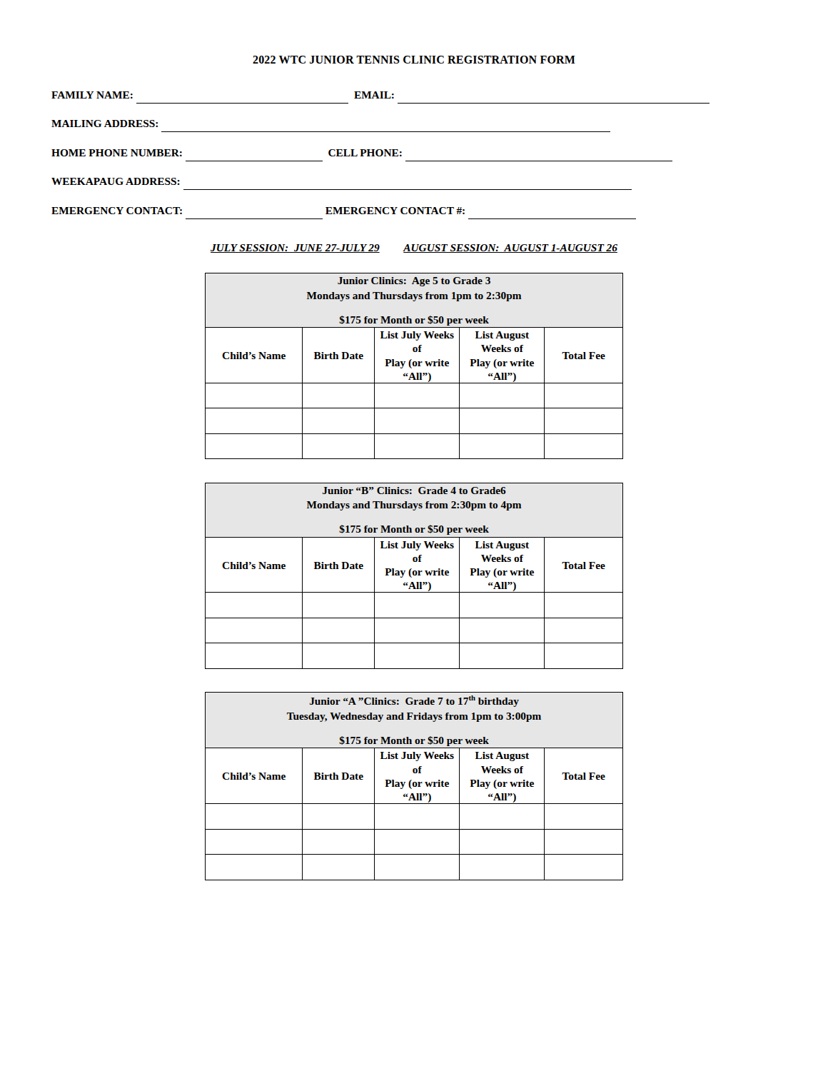2022 WTC JUNIOR TENNIS CLINIC REGISTRATION FORM
FAMILY NAME: EMAIL:
MAILING ADDRESS:
HOME PHONE NUMBER: CELL PHONE:
WEEKAPAUG ADDRESS:
EMERGENCY CONTACT: EMERGENCY CONTACT #:
JULY SESSION: JUNE 27-JULY 29 AUGUST SESSION: AUGUST 1-AUGUST 26
| Junior Clinics: Age 5 to Grade 3 Mondays and Thursdays from 1pm to 2:30pm $175 for Month or $50 per week |
| Child’s Name | Birth Date | List July Weeks of Play (or write “All”) | List August Weeks of Play (or write “All”) | Total Fee |
| Junior “B” Clinics: Grade 4 to Grade6 Mondays and Thursdays from 2:30pm to 4pm $175 for Month or $50 per week |
| Child’s Name | Birth Date | List July Weeks of Play (or write “All”) | List August Weeks of Play (or write “All”) | Total Fee |
| Junior “A ”Clinics: Grade 7 to 17 th birthday Tuesday, Wednesday and Fridays from 1pm to 3:00pm $175 for Month or $50 per week |
| Child’s Name | Birth Date | List July Weeks of Play (or write “All”) | List August Weeks of Play (or write “All”) | Total Fee |